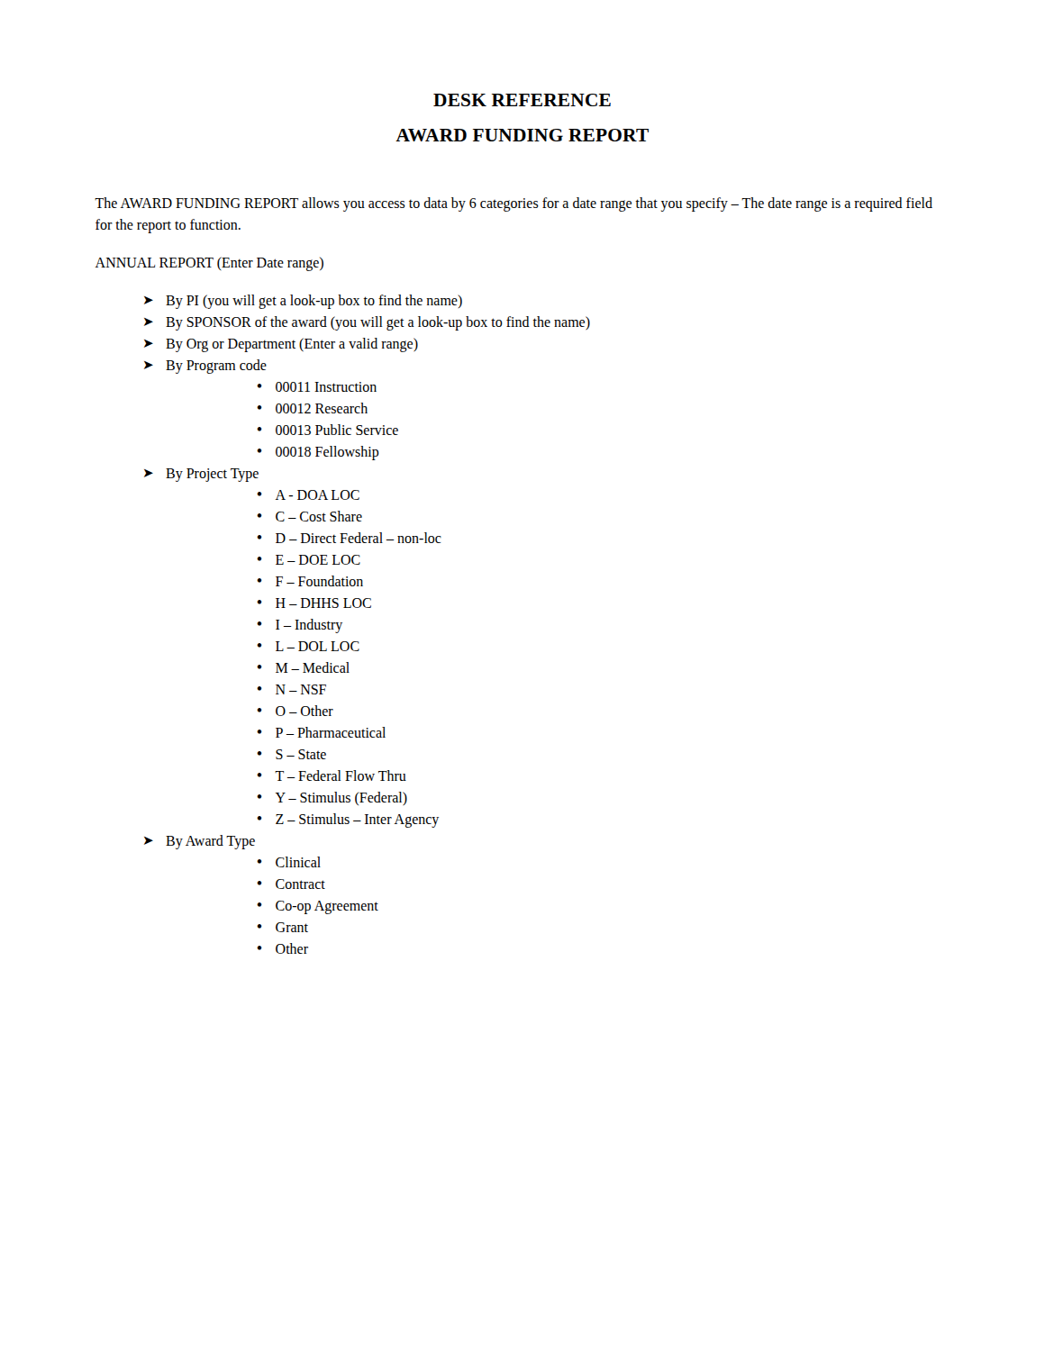DESK REFERENCE
AWARD FUNDING REPORT
The AWARD FUNDING REPORT allows you access to data by 6 categories for a date range that you specify – The date range is a required field for the report to function.
ANNUAL REPORT (Enter Date range)
By PI (you will get a look-up box to find the name)
By SPONSOR of the award (you will get a look-up box to find the name)
By Org or Department (Enter a valid range)
By Program code
00011 Instruction
00012 Research
00013 Public Service
00018 Fellowship
By Project Type
A - DOA LOC
C – Cost Share
D – Direct Federal – non-loc
E – DOE LOC
F – Foundation
H – DHHS LOC
I – Industry
L – DOL LOC
M – Medical
N – NSF
O – Other
P – Pharmaceutical
S – State
T – Federal Flow Thru
Y – Stimulus (Federal)
Z – Stimulus – Inter Agency
By Award Type
Clinical
Contract
Co-op Agreement
Grant
Other